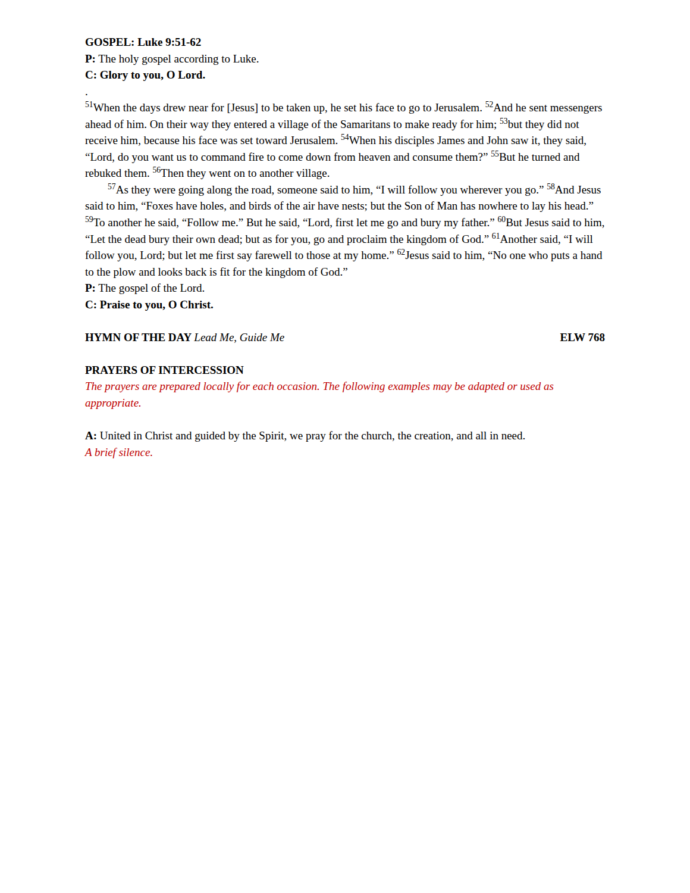GOSPEL: Luke 9:51-62
P: The holy gospel according to Luke.
C: Glory to you, O Lord.
.
51 When the days drew near for [Jesus] to be taken up, he set his face to go to Jerusalem. 52 And he sent messengers ahead of him. On their way they entered a village of the Samaritans to make ready for him; 53but they did not receive him, because his face was set toward Jerusalem. 54 When his disciples James and John saw it, they said, “Lord, do you want us to command fire to come down from heaven and consume them?” 55 But he turned and rebuked them. 56 Then they went on to another village.
57 As they were going along the road, someone said to him, “I will follow you wherever you go.” 58 And Jesus said to him, “Foxes have holes, and birds of the air have nests; but the Son of Man has nowhere to lay his head.” 59 To another he said, “Follow me.” But he said, “Lord, first let me go and bury my father.” 60 But Jesus said to him, “Let the dead bury their own dead; but as for you, go and proclaim the kingdom of God.” 61 Another said, “I will follow you, Lord; but let me first say farewell to those at my home.” 62 Jesus said to him, “No one who puts a hand to the plow and looks back is fit for the kingdom of God.”
P: The gospel of the Lord.
C: Praise to you, O Christ.
HYMN OF THE DAY Lead Me, Guide Me ELW 768
PRAYERS OF INTERCESSION
The prayers are prepared locally for each occasion. The following examples may be adapted or used as appropriate.
A: United in Christ and guided by the Spirit, we pray for the church, the creation, and all in need.
A brief silence.